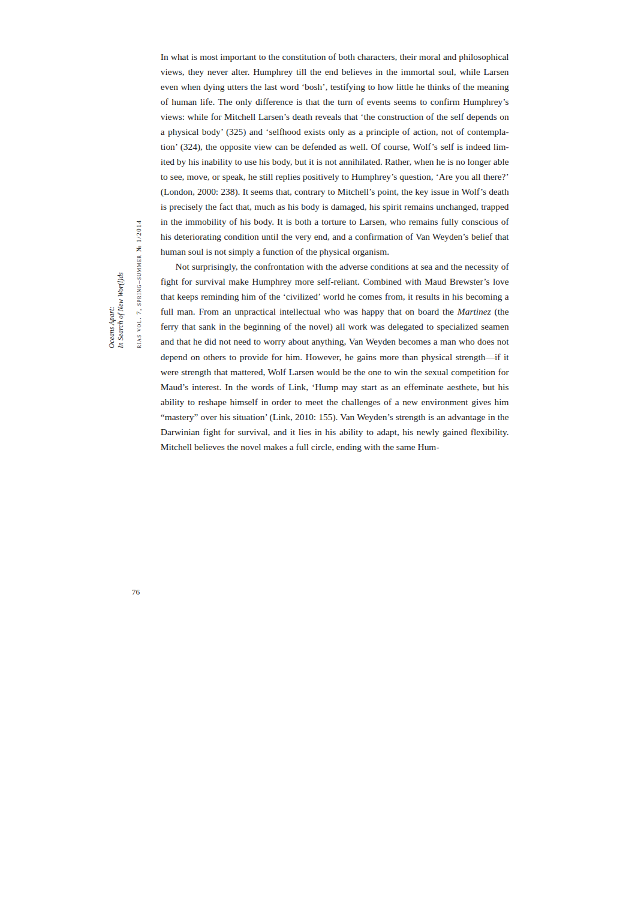Oceans Apart:
In Search of New Wor(l)ds rias vol. 7, spring–summer № 1/2014
In what is most important to the constitution of both characters, their moral and philosophical views, they never alter. Humphrey till the end believes in the immortal soul, while Larsen even when dying utters the last word ‘bosh’, testifying to how little he thinks of the meaning of human life. The only difference is that the turn of events seems to confirm Humphrey’s views: while for Mitchell Larsen’s death reveals that ‘the construction of the self depends on a physical body’ (325) and ‘selfhood exists only as a principle of action, not of contemplation’ (324), the opposite view can be defended as well. Of course, Wolf’s self is indeed limited by his inability to use his body, but it is not annihilated. Rather, when he is no longer able to see, move, or speak, he still replies positively to Humphrey’s question, ‘Are you all there?’ (London, 2000: 238). It seems that, contrary to Mitchell’s point, the key issue in Wolf’s death is precisely the fact that, much as his body is damaged, his spirit remains unchanged, trapped in the immobility of his body. It is both a torture to Larsen, who remains fully conscious of his deteriorating condition until the very end, and a confirmation of Van Weyden’s belief that human soul is not simply a function of the physical organism.
Not surprisingly, the confrontation with the adverse conditions at sea and the necessity of fight for survival make Humphrey more self-reliant. Combined with Maud Brewster’s love that keeps reminding him of the ‘civilized’ world he comes from, it results in his becoming a full man. From an unpractical intellectual who was happy that on board the Martinez (the ferry that sank in the beginning of the novel) all work was delegated to specialized seamen and that he did not need to worry about anything, Van Weyden becomes a man who does not depend on others to provide for him. However, he gains more than physical strength—if it were strength that mattered, Wolf Larsen would be the one to win the sexual competition for Maud’s interest. In the words of Link, ‘Hump may start as an effeminate aesthete, but his ability to reshape himself in order to meet the challenges of a new environment gives him “mastery” over his situation’ (Link, 2010: 155). Van Weyden’s strength is an advantage in the Darwinian fight for survival, and it lies in his ability to adapt, his newly gained flexibility. Mitchell believes the novel makes a full circle, ending with the same Hum-
76